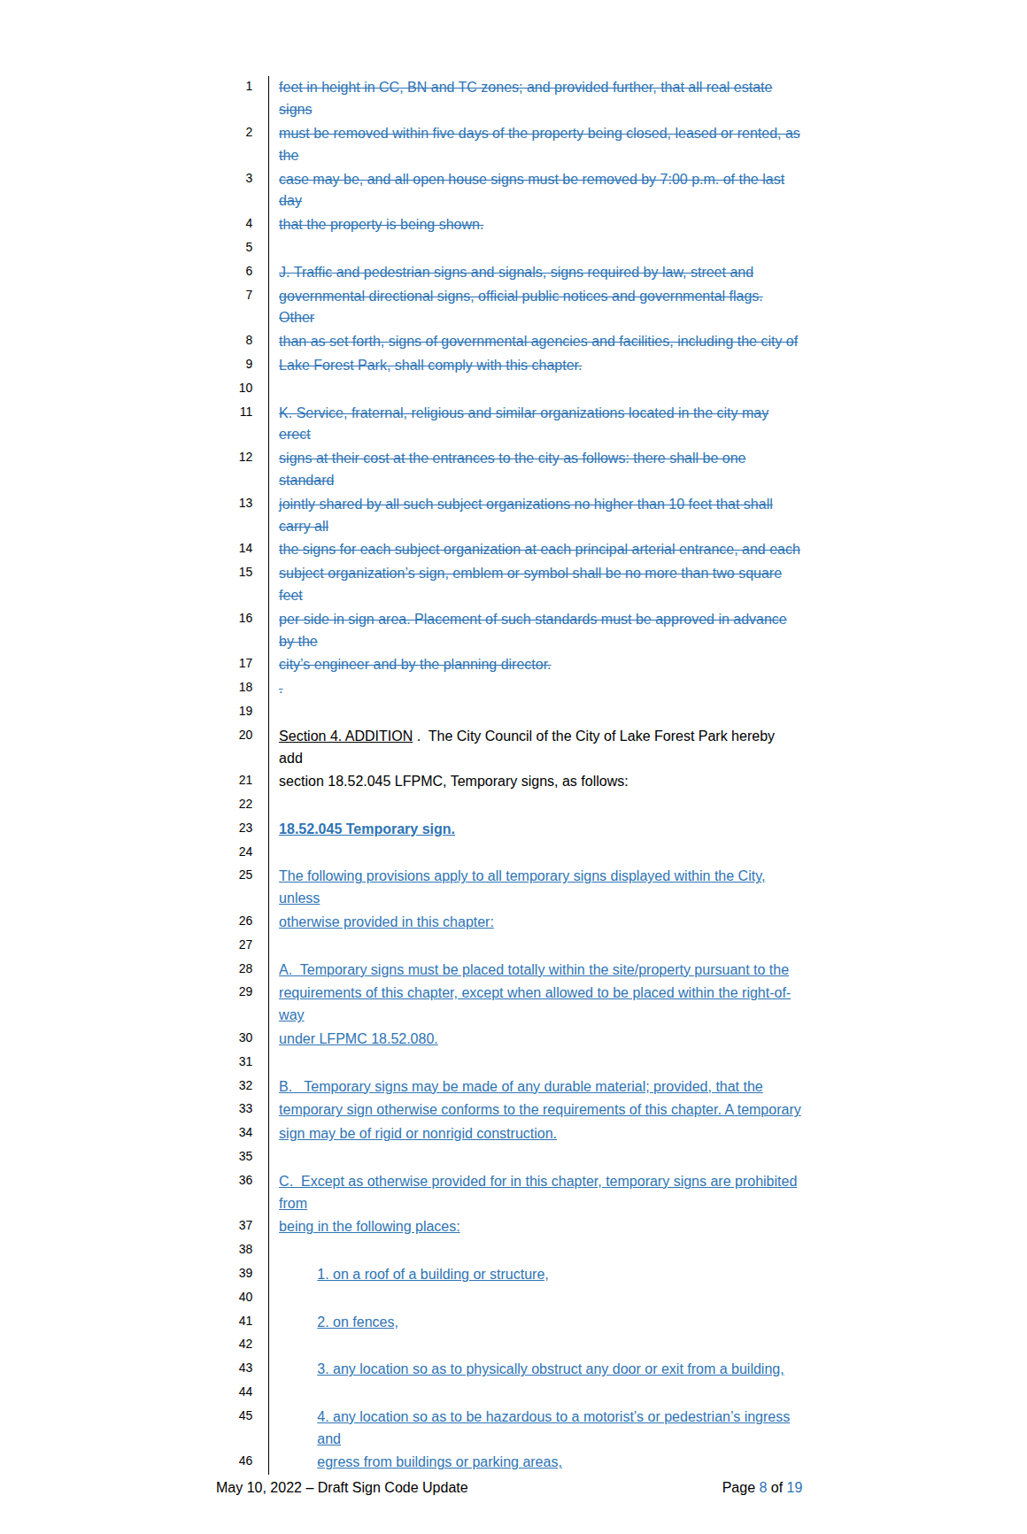| 1 | feet in height in CC, BN and TC zones; and provided further, that all real estate signs |
| 2 | must be removed within five days of the property being closed, leased or rented, as the |
| 3 | case may be, and all open house signs must be removed by 7:00 p.m. of the last day |
| 4 | that the property is being shown. |
| 5 | |
| 6 | J. Traffic and pedestrian signs and signals, signs required by law, street and |
| 7 | governmental directional signs, official public notices and governmental flags. Other |
| 8 | than as set forth, signs of governmental agencies and facilities, including the city of |
| 9 | Lake Forest Park, shall comply with this chapter. |
| 10 | |
| 11 | K. Service, fraternal, religious and similar organizations located in the city may erect |
| 12 | signs at their cost at the entrances to the city as follows: there shall be one standard |
| 13 | jointly shared by all such subject organizations no higher than 10 feet that shall carry all |
| 14 | the signs for each subject organization at each principal arterial entrance, and each |
| 15 | subject organization’s sign, emblem or symbol shall be no more than two square feet |
| 16 | per side in sign area. Placement of such standards must be approved in advance by the |
| 17 | city’s engineer and by the planning director. |
| 18 | . |
| 19 | |
| 20 | Section 4. ADDITION . The City Council of the City of Lake Forest Park hereby add |
| 21 | section 18.52.045 LFPMC, Temporary signs, as follows: |
| 22 | |
| 23 | 18.52.045 Temporary sign. |
| 24 | |
| 25 | The following provisions apply to all temporary signs displayed within the City, unless |
| 26 | otherwise provided in this chapter: |
| 27 | |
| 28 | A. Temporary signs must be placed totally within the site/property pursuant to the |
| 29 | requirements of this chapter, except when allowed to be placed within the right-of-way |
| 30 | under LFPMC 18.52.080. |
| 31 | |
| 32 | B. Temporary signs may be made of any durable material; provided, that the |
| 33 | temporary sign otherwise conforms to the requirements of this chapter. A temporary |
| 34 | sign may be of rigid or nonrigid construction. |
| 35 | |
| 36 | C. Except as otherwise provided for in this chapter, temporary signs are prohibited from |
| 37 | being in the following places: |
| 38 | |
| 39 | 1. on a roof of a building or structure, |
| 40 | |
| 41 | 2. on fences, |
| 42 | |
| 43 | 3. any location so as to physically obstruct any door or exit from a building, |
| 44 | |
| 45 | 4. any location so as to be hazardous to a motorist’s or pedestrian’s ingress and |
| 46 | egress from buildings or parking areas, |
May 10, 2022 – Draft Sign Code Update
Page 8 of 19